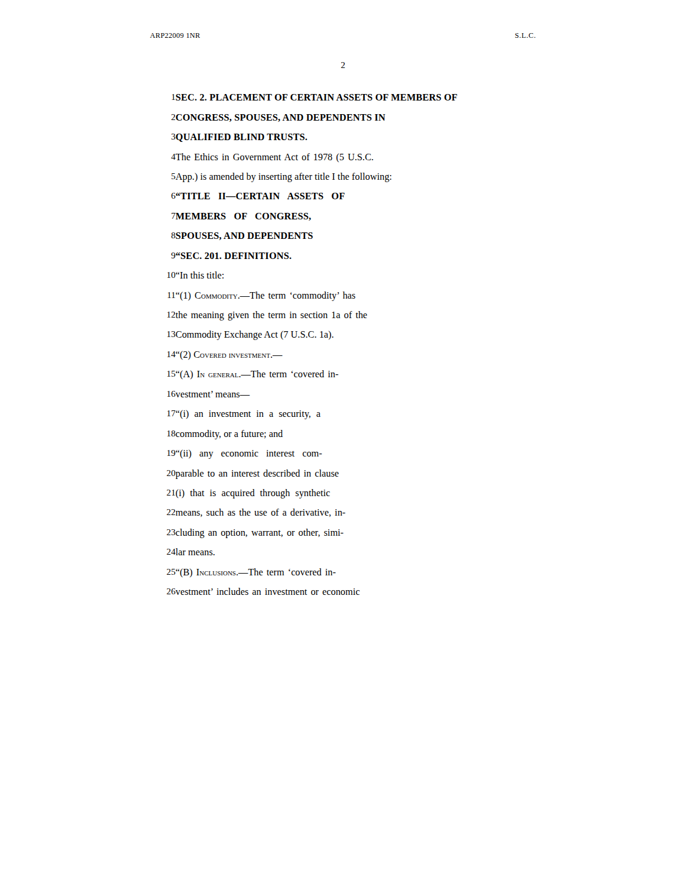ARP22009 1NR S.L.C.
2
| 1 | SEC. 2. PLACEMENT OF CERTAIN ASSETS OF MEMBERS OF |
| 2 | CONGRESS, SPOUSES, AND DEPENDENTS IN |
| 3 | QUALIFIED BLIND TRUSTS. |
| 4 | The Ethics in Government Act of 1978 (5 U.S.C. |
| 5 | App.) is amended by inserting after title I the following: |
| 6 | “TITLE II—CERTAIN ASSETS OF |
| 7 | MEMBERS OF CONGRESS, |
| 8 | SPOUSES, AND DEPENDENTS |
| 9 | “SEC. 201. DEFINITIONS. |
| 10 | “In this title: |
| 11 | “(1) Commodity .—The term ‘commodity’ has |
| 12 | the meaning given the term in section 1a of the |
| 13 | Commodity Exchange Act (7 U.S.C. 1a). |
| 14 | “(2) Covered investment .— |
| 15 | “(A) In general .—The term ‘covered in- |
| 16 | vestment’ means— |
| 17 | “(i) an investment in a security, a |
| 18 | commodity, or a future; and |
| 19 | “(ii) any economic interest com- |
| 20 | parable to an interest described in clause |
| 21 | (i) that is acquired through synthetic |
| 22 | means, such as the use of a derivative, in- |
| 23 | cluding an option, warrant, or other, simi- |
| 24 | lar means. |
| 25 | “(B) Inclusions .—The term ‘covered in- |
| 26 | vestment’ includes an investment or economic |